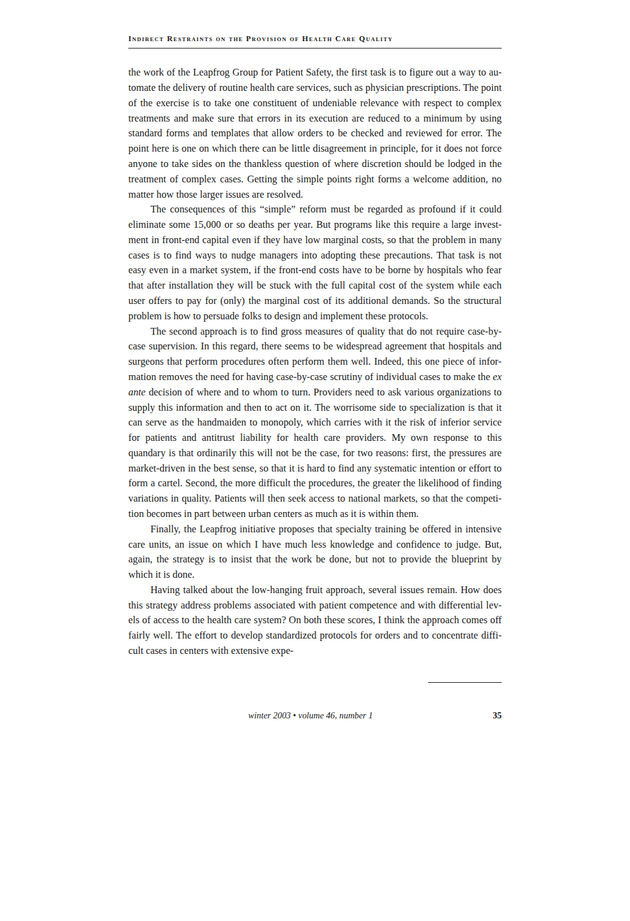Indirect Restraints on the Provision of Health Care Quality
the work of the Leapfrog Group for Patient Safety, the first task is to figure out a way to automate the delivery of routine health care services, such as physician prescriptions. The point of the exercise is to take one constituent of undeniable relevance with respect to complex treatments and make sure that errors in its execution are reduced to a minimum by using standard forms and templates that allow orders to be checked and reviewed for error. The point here is one on which there can be little disagreement in principle, for it does not force anyone to take sides on the thankless question of where discretion should be lodged in the treatment of complex cases. Getting the simple points right forms a welcome addition, no matter how those larger issues are resolved.
The consequences of this “simple” reform must be regarded as profound if it could eliminate some 15,000 or so deaths per year. But programs like this require a large investment in front-end capital even if they have low marginal costs, so that the problem in many cases is to find ways to nudge managers into adopting these precautions. That task is not easy even in a market system, if the front-end costs have to be borne by hospitals who fear that after installation they will be stuck with the full capital cost of the system while each user offers to pay for (only) the marginal cost of its additional demands. So the structural problem is how to persuade folks to design and implement these protocols.
The second approach is to find gross measures of quality that do not require case-by-case supervision. In this regard, there seems to be widespread agreement that hospitals and surgeons that perform procedures often perform them well. Indeed, this one piece of information removes the need for having case-by-case scrutiny of individual cases to make the ex ante decision of where and to whom to turn. Providers need to ask various organizations to supply this information and then to act on it. The worrisome side to specialization is that it can serve as the handmaiden to monopoly, which carries with it the risk of inferior service for patients and antitrust liability for health care providers. My own response to this quandary is that ordinarily this will not be the case, for two reasons: first, the pressures are market-driven in the best sense, so that it is hard to find any systematic intention or effort to form a cartel. Second, the more difficult the procedures, the greater the likelihood of finding variations in quality. Patients will then seek access to national markets, so that the competition becomes in part between urban centers as much as it is within them.
Finally, the Leapfrog initiative proposes that specialty training be offered in intensive care units, an issue on which I have much less knowledge and confidence to judge. But, again, the strategy is to insist that the work be done, but not to provide the blueprint by which it is done.
Having talked about the low-hanging fruit approach, several issues remain. How does this strategy address problems associated with patient competence and with differential levels of access to the health care system? On both these scores, I think the approach comes off fairly well. The effort to develop standardized protocols for orders and to concentrate difficult cases in centers with extensive expe-
winter 2003 • volume 46, number 1 35